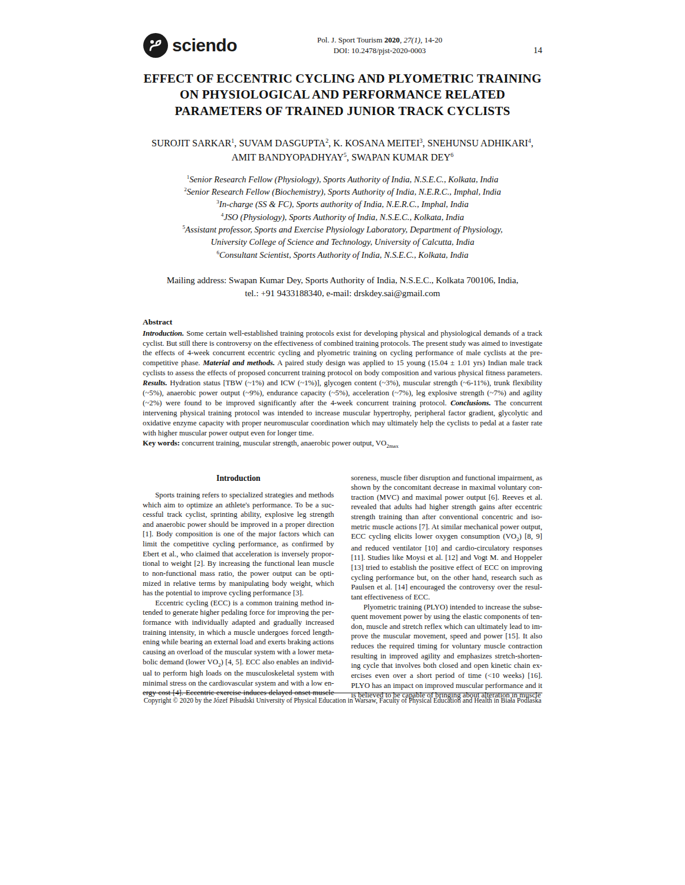sciendo
Pol. J. Sport Tourism 2020, 27(1), 14-20
DOI: 10.2478/pjst-2020-0003
14
Effect of eccentric cycling and plyometric training on physiological and performance related parameters of trained junior track cyclists
Surojit Sarkar1, Suvam Dasgupta2, K. Kosana Meitei3, Snehunsu Adhikari4, Amit Bandyopadhyay5, Swapan Kumar Dey6
1Senior Research Fellow (Physiology), Sports Authority of India, N.S.E.C., Kolkata, India
2Senior Research Fellow (Biochemistry), Sports Authority of India, N.E.R.C., Imphal, India
3In-charge (SS & FC), Sports authority of India, N.E.R.C., Imphal, India
4JSO (Physiology), Sports Authority of India, N.S.E.C., Kolkata, India
5Assistant professor, Sports and Exercise Physiology Laboratory, Department of Physiology,
University College of Science and Technology, University of Calcutta, India
6Consultant Scientist, Sports Authority of India, N.S.E.C., Kolkata, India
Mailing address: Swapan Kumar Dey, Sports Authority of India, N.S.E.C., Kolkata 700106, India,
tel.: +91 9433188340, e-mail: drskdey.sai@gmail.com
Abstract
Introduction. Some certain well-established training protocols exist for developing physical and physiological demands of a track cyclist. But still there is controversy on the effectiveness of combined training protocols. The present study was aimed to investigate the effects of 4-week concurrent eccentric cycling and plyometric training on cycling performance of male cyclists at the pre-competitive phase. Material and methods. A paired study design was applied to 15 young (15.04 ± 1.01 yrs) Indian male track cyclists to assess the effects of proposed concurrent training protocol on body composition and various physical fitness parameters. Results. Hydration status [TBW (~1%) and ICW (~1%)], glycogen content (~3%), muscular strength (~6-11%), trunk flexibility (~5%), anaerobic power output (~9%), endurance capacity (~5%), acceleration (~7%), leg explosive strength (~7%) and agility (~2%) were found to be improved significantly after the 4-week concurrent training protocol. Conclusions. The concurrent intervening physical training protocol was intended to increase muscular hypertrophy, peripheral factor gradient, glycolytic and oxidative enzyme capacity with proper neuromuscular coordination which may ultimately help the cyclists to pedal at a faster rate with higher muscular power output even for longer time.
Key words: concurrent training, muscular strength, anaerobic power output, VO2max
Introduction
Sports training refers to specialized strategies and methods which aim to optimize an athlete's performance. To be a successful track cyclist, sprinting ability, explosive leg strength and anaerobic power should be improved in a proper direction [1]. Body composition is one of the major factors which can limit the competitive cycling performance, as confirmed by Ebert et al., who claimed that acceleration is inversely proportional to weight [2]. By increasing the functional lean muscle to non-functional mass ratio, the power output can be optimized in relative terms by manipulating body weight, which has the potential to improve cycling performance [3].
Eccentric cycling (ECC) is a common training method intended to generate higher pedaling force for improving the performance with individually adapted and gradually increased training intensity, in which a muscle undergoes forced lengthening while bearing an external load and exerts braking actions causing an overload of the muscular system with a lower metabolic demand (lower VO2) [4, 5]. ECC also enables an individual to perform high loads on the musculoskeletal system with minimal stress on the cardiovascular system and with a low energy cost [4]. Eccentric exercise induces delayed onset muscle soreness, muscle fiber disruption and functional impairment, as shown by the concomitant decrease in maximal voluntary contraction (MVC) and maximal power output [6]. Reeves et al. revealed that adults had higher strength gains after eccentric strength training than after conventional concentric and isometric muscle actions [7]. At similar mechanical power output, ECC cycling elicits lower oxygen consumption (VO2) [8, 9] and reduced ventilator [10] and cardio-circulatory responses [11]. Studies like Moysi et al. [12] and Vogt M. and Hoppeler [13] tried to establish the positive effect of ECC on improving cycling performance but, on the other hand, research such as Paulsen et al. [14] encouraged the controversy over the resultant effectiveness of ECC.
Plyometric training (PLYO) intended to increase the subsequent movement power by using the elastic components of tendon, muscle and stretch reflex which can ultimately lead to improve the muscular movement, speed and power [15]. It also reduces the required timing for voluntary muscle contraction resulting in improved agility and emphasizes stretch-shortening cycle that involves both closed and open kinetic chain exercises even over a short period of time (<10 weeks) [16]. PLYO has an impact on improved muscular performance and it is believed to be capable of bringing about alteration in muscle
Copyright © 2020 by the Józef Piłsudski University of Physical Education in Warsaw, Faculty of Physical Education and Health in Biała Podlaska